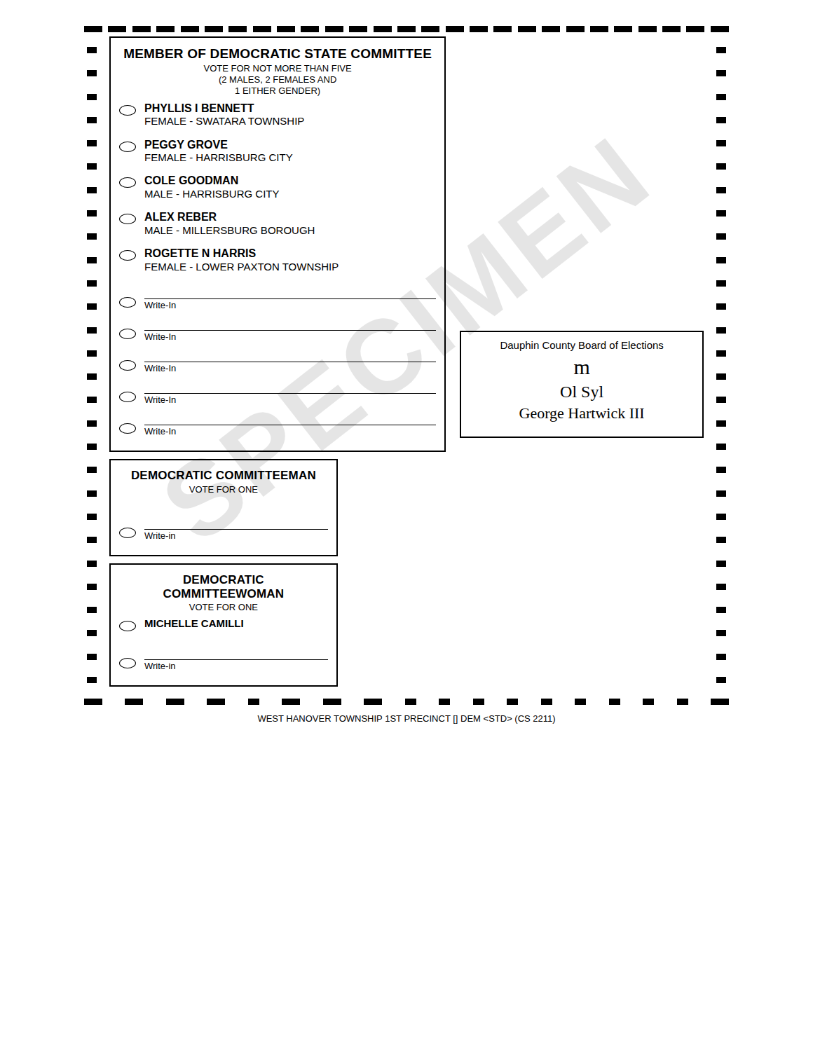SPECIMEN
MEMBER OF DEMOCRATIC STATE COMMITTEE
VOTE FOR NOT MORE THAN FIVE
(2 MALES, 2 FEMALES AND
1 EITHER GENDER)
PHYLLIS I BENNETT
FEMALE - SWATARA TOWNSHIP
PEGGY GROVE
FEMALE - HARRISBURG CITY
COLE GOODMAN
MALE - HARRISBURG CITY
ALEX REBER
MALE - MILLERSBURG BOROUGH
ROGETTE N HARRIS
FEMALE - LOWER PAXTON TOWNSHIP
Write-In
Write-In
Write-In
Write-In
Write-In
DEMOCRATIC COMMITTEEMAN
VOTE FOR ONE
Write-in
DEMOCRATIC
COMMITTEEWOMAN
VOTE FOR ONE
MICHELLE CAMILLI
Write-in
Dauphin County Board of Elections
m
Ol Syl
George Hartwick III
WEST HANOVER TOWNSHIP 1ST PRECINCT [] DEM <STD> (CS 2211)